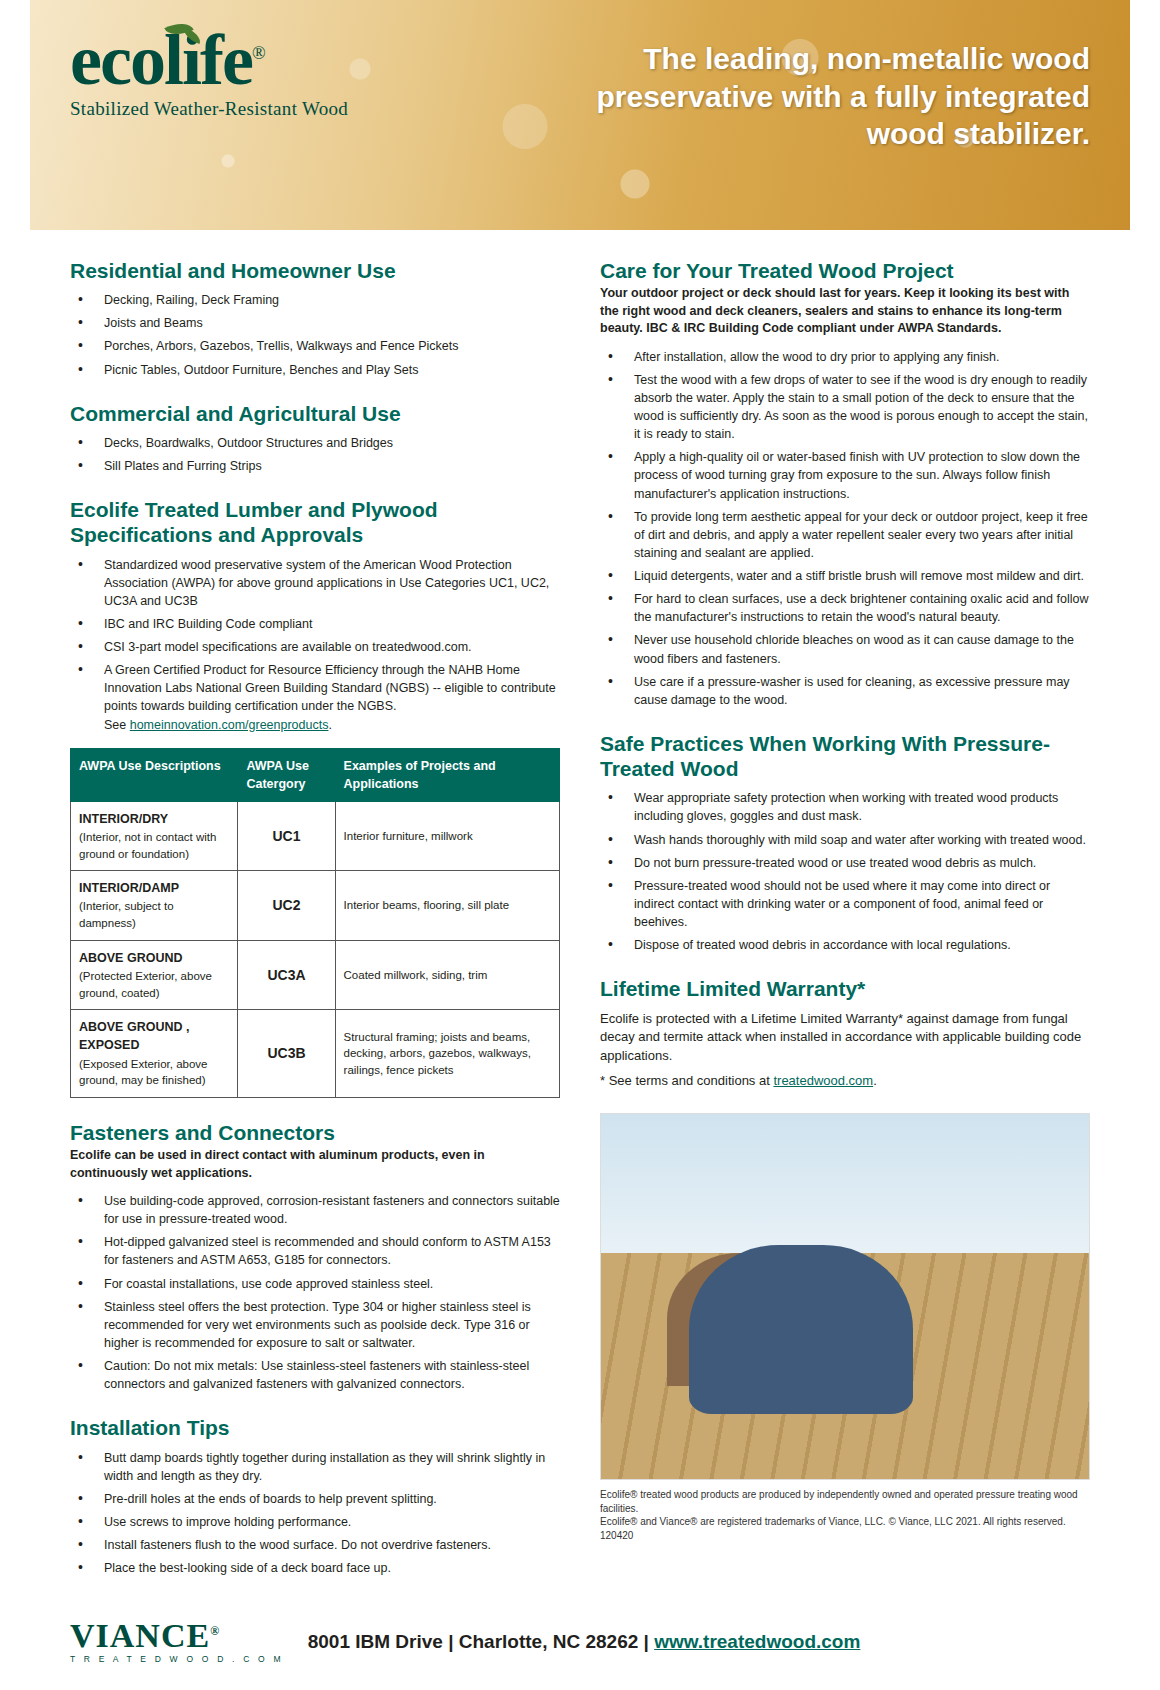eco life®
Stabilized Weather-Resistant Wood
The leading, non-metallic wood preservative with a fully integrated wood stabilizer.
Residential and Homeowner Use
Decking, Railing, Deck Framing
Joists and Beams
Porches, Arbors, Gazebos, Trellis, Walkways and Fence Pickets
Picnic Tables, Outdoor Furniture, Benches and Play Sets
Commercial and Agricultural Use
Decks, Boardwalks, Outdoor Structures and Bridges
Sill Plates and Furring Strips
Ecolife Treated Lumber and Plywood Specifications and Approvals
Standardized wood preservative system of the American Wood Protection Association (AWPA) for above ground applications in Use Categories UC1, UC2, UC3A and UC3B
IBC and IRC Building Code compliant
CSI 3-part model specifications are available on treatedwood.com.
A Green Certified Product for Resource Efficiency through the NAHB Home Innovation Labs National Green Building Standard (NGBS) -- eligible to contribute points towards building certification under the NGBS.
See homeinnovation.com/greenproducts.
| AWPA Use Descriptions | AWPA Use Catergory | Examples of Projects and Applications |
| --- | --- | --- |
| INTERIOR/DRY (Interior, not in contact with ground or foundation) | UC1 | Interior furniture, millwork |
| INTERIOR/DAMP (Interior, subject to dampness) | UC2 | Interior beams, flooring, sill plate |
| ABOVE GROUND (Protected Exterior, above ground, coated) | UC3A | Coated millwork, siding, trim |
| ABOVE GROUND , EXPOSED (Exposed Exterior, above ground, may be finished) | UC3B | Structural framing; joists and beams, decking, arbors, gazebos, walkways, railings, fence pickets |
Fasteners and Connectors
Ecolife can be used in direct contact with aluminum products, even in continuously wet applications.
Use building-code approved, corrosion-resistant fasteners and connectors suitable for use in pressure-treated wood.
Hot-dipped galvanized steel is recommended and should conform to ASTM A153 for fasteners and ASTM A653, G185 for connectors.
For coastal installations, use code approved stainless steel.
Stainless steel offers the best protection. Type 304 or higher stainless steel is recommended for very wet environments such as poolside deck. Type 316 or higher is recommended for exposure to salt or saltwater.
Caution: Do not mix metals: Use stainless-steel fasteners with stainless-steel connectors and galvanized fasteners with galvanized connectors.
Installation Tips
Butt damp boards tightly together during installation as they will shrink slightly in width and length as they dry.
Pre-drill holes at the ends of boards to help prevent splitting.
Use screws to improve holding performance.
Install fasteners flush to the wood surface. Do not overdrive fasteners.
Place the best-looking side of a deck board face up.
Care for Your Treated Wood Project
Your outdoor project or deck should last for years. Keep it looking its best with the right wood and deck cleaners, sealers and stains to enhance its long-term beauty. IBC & IRC Building Code compliant under AWPA Standards.
After installation, allow the wood to dry prior to applying any finish.
Test the wood with a few drops of water to see if the wood is dry enough to readily absorb the water. Apply the stain to a small potion of the deck to ensure that the wood is sufficiently dry. As soon as the wood is porous enough to accept the stain, it is ready to stain.
Apply a high-quality oil or water-based finish with UV protection to slow down the process of wood turning gray from exposure to the sun. Always follow finish manufacturer's application instructions.
To provide long term aesthetic appeal for your deck or outdoor project, keep it free of dirt and debris, and apply a water repellent sealer every two years after initial staining and sealant are applied.
Liquid detergents, water and a stiff bristle brush will remove most mildew and dirt.
For hard to clean surfaces, use a deck brightener containing oxalic acid and follow the manufacturer's instructions to retain the wood's natural beauty.
Never use household chloride bleaches on wood as it can cause damage to the wood fibers and fasteners.
Use care if a pressure-washer is used for cleaning, as excessive pressure may cause damage to the wood.
Safe Practices When Working With Pressure-Treated Wood
Wear appropriate safety protection when working with treated wood products including gloves, goggles and dust mask.
Wash hands thoroughly with mild soap and water after working with treated wood.
Do not burn pressure-treated wood or use treated wood debris as mulch.
Pressure-treated wood should not be used where it may come into direct or indirect contact with drinking water or a component of food, animal feed or beehives.
Dispose of treated wood debris in accordance with local regulations.
Lifetime Limited Warranty*
Ecolife is protected with a Lifetime Limited Warranty* against damage from fungal decay and termite attack when installed in accordance with applicable building code applications.
* See terms and conditions at treatedwood.com.
Ecolife® treated wood products are produced by independently owned and operated pressure treating wood facilities.
Ecolife® and Viance® are registered trademarks of Viance, LLC. © Viance, LLC 2021. All rights reserved. 120420
VIANCE®
T R E A T E D W O O D . C O M
8001 IBM Drive | Charlotte, NC 28262 | www.treatedwood.com